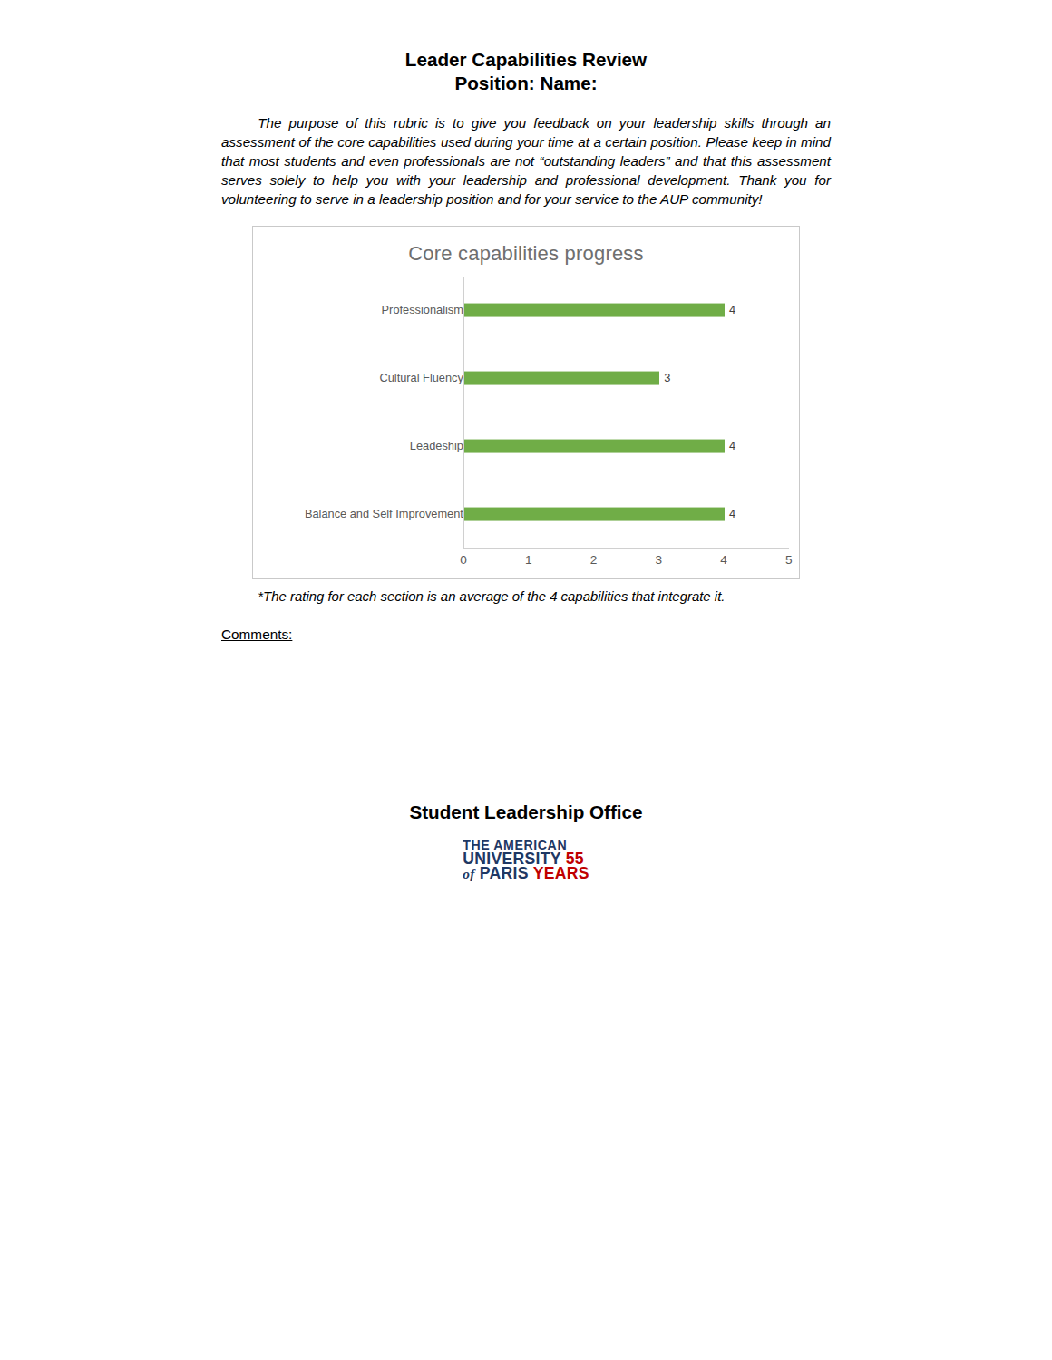Leader Capabilities ReviewPosition: Name:
The purpose of this rubric is to give you feedback on your leadership skills through an assessment of the core capabilities used during your time at a certain position. Please keep in mind that most students and even professionals are not “outstanding leaders” and that this assessment serves solely to help you with your leadership and professional development. Thank you for volunteering to serve in a leadership position and for your service to the AUP community!
Core capabilities progress
| Professionalism | 4 |
| Cultural Fluency | 3 |
| Leadeship | 4 |
| Balance and Self Improvement | 4 |
| | 0 1 2 3 4 5 |
*The rating for each section is an average of the 4 capabilities that integrate it.
Comments:
Student Leadership Office
THE AMERICAN
UNIVERSITY 55
of PARIS YEARS